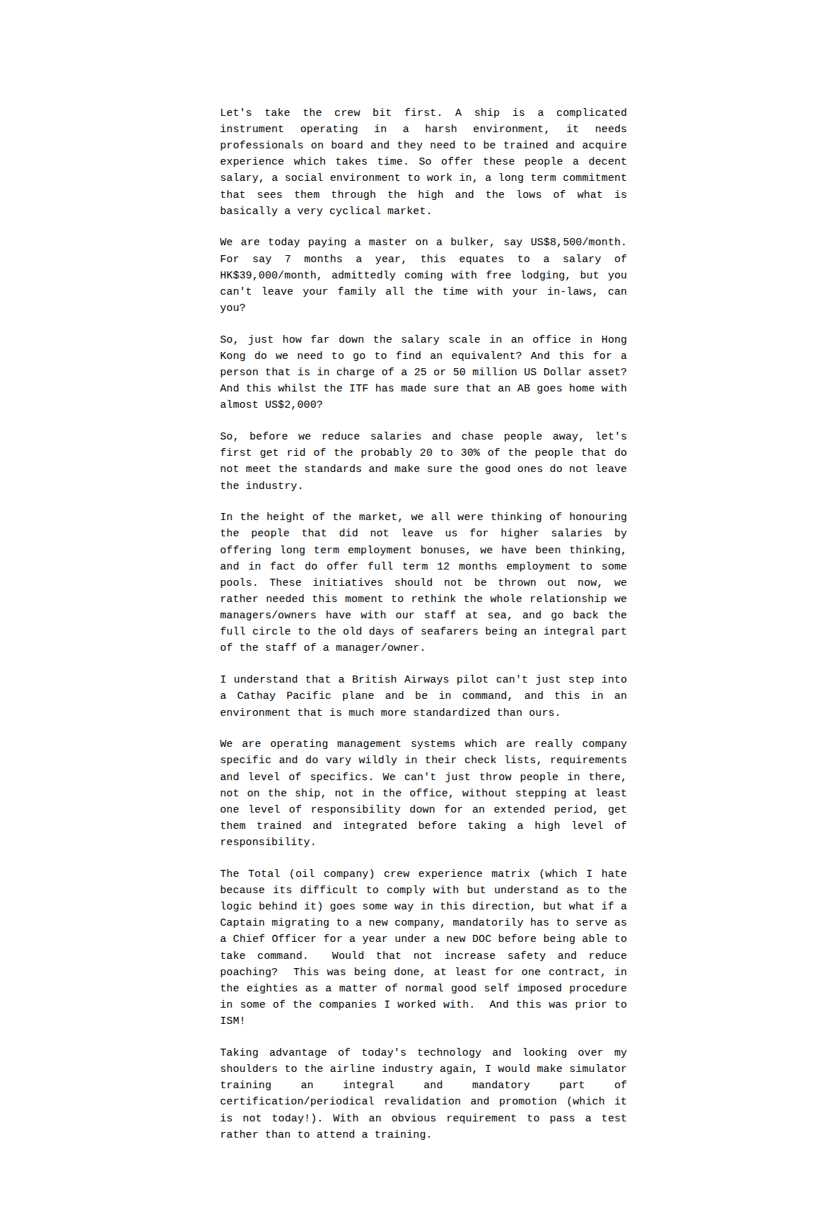Let's take the crew bit first. A ship is a complicated instrument operating in a harsh environment, it needs professionals on board and they need to be trained and acquire experience which takes time. So offer these people a decent salary, a social environment to work in, a long term commitment that sees them through the high and the lows of what is basically a very cyclical market.
We are today paying a master on a bulker, say US$8,500/month. For say 7 months a year, this equates to a salary of HK$39,000/month, admittedly coming with free lodging, but you can't leave your family all the time with your in-laws, can you?
So, just how far down the salary scale in an office in Hong Kong do we need to go to find an equivalent? And this for a person that is in charge of a 25 or 50 million US Dollar asset? And this whilst the ITF has made sure that an AB goes home with almost US$2,000?
So, before we reduce salaries and chase people away, let's first get rid of the probably 20 to 30% of the people that do not meet the standards and make sure the good ones do not leave the industry.
In the height of the market, we all were thinking of honouring the people that did not leave us for higher salaries by offering long term employment bonuses, we have been thinking, and in fact do offer full term 12 months employment to some pools. These initiatives should not be thrown out now, we rather needed this moment to rethink the whole relationship we managers/owners have with our staff at sea, and go back the full circle to the old days of seafarers being an integral part of the staff of a manager/owner.
I understand that a British Airways pilot can't just step into a Cathay Pacific plane and be in command, and this in an environment that is much more standardized than ours.
We are operating management systems which are really company specific and do vary wildly in their check lists, requirements and level of specifics. We can't just throw people in there, not on the ship, not in the office, without stepping at least one level of responsibility down for an extended period, get them trained and integrated before taking a high level of responsibility.
The Total (oil company) crew experience matrix (which I hate because its difficult to comply with but understand as to the logic behind it) goes some way in this direction, but what if a Captain migrating to a new company, mandatorily has to serve as a Chief Officer for a year under a new DOC before being able to take command. Would that not increase safety and reduce poaching? This was being done, at least for one contract, in the eighties as a matter of normal good self imposed procedure in some of the companies I worked with. And this was prior to ISM!
Taking advantage of today's technology and looking over my shoulders to the airline industry again, I would make simulator training an integral and mandatory part of certification/periodical revalidation and promotion (which it is not today!). With an obvious requirement to pass a test rather than to attend a training.